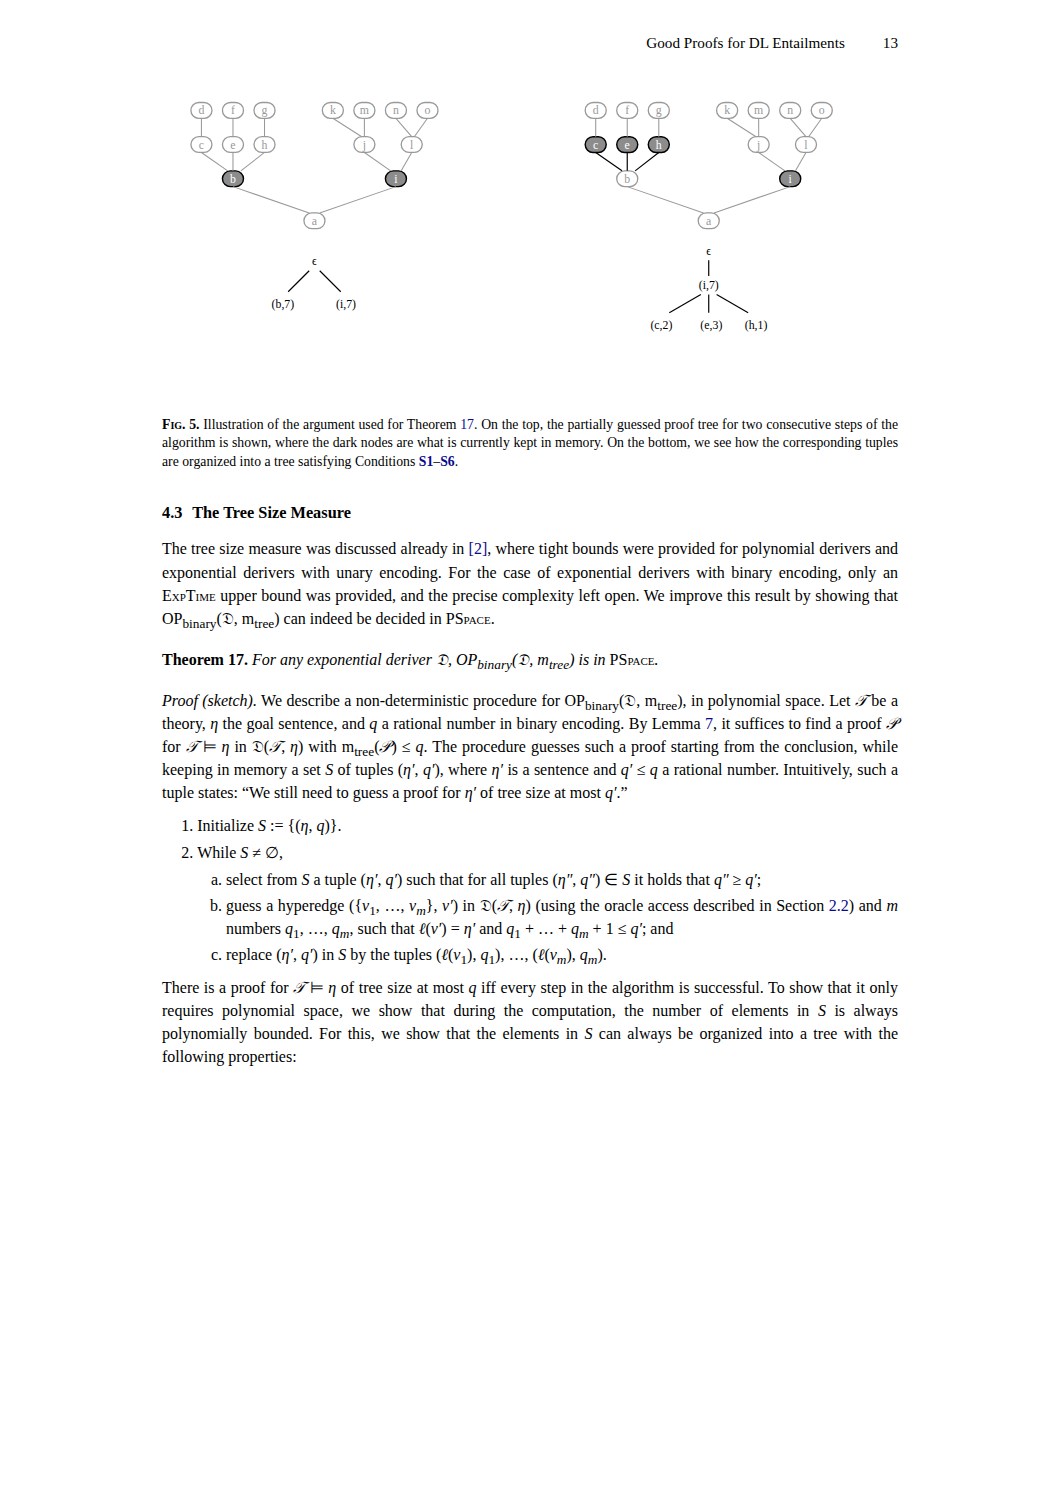Good Proofs for DL Entailments13
top row nodes: d f g k m n o d f g k m n o second row: c e h j l c e h j l b i a ϵ (b,7) (i,7) d f g k m n o c e h j l b i a ϵ (i,7) (c,2) (e,3) (h,1)
Fig. 5. Illustration of the argument used for Theorem 17. On the top, the partially guessed proof tree for two consecutive steps of the algorithm is shown, where the dark nodes are what is currently kept in memory. On the bottom, we see how the corresponding tuples are organized into a tree satisfying Conditions S1–S6.
4.3 The Tree Size Measure
The tree size measure was discussed already in [2], where tight bounds were provided for polynomial derivers and exponential derivers with unary encoding. For the case of exponential derivers with binary encoding, only an ExpTime upper bound was provided, and the precise complexity left open. We improve this result by showing that OPbinary(𝔇, mtree) can indeed be decided in PSpace.
Theorem 17. For any exponential deriver 𝔇, OPbinary(𝔇, mtree) is in PSpace.
Proof (sketch). We describe a non-deterministic procedure for OPbinary(𝔇, mtree), in polynomial space. Let 𝒯 be a theory, η the goal sentence, and q a rational number in binary encoding. By Lemma 7, it suffices to find a proof 𝒫 for 𝒯 ⊨ η in 𝔇(𝒯, η) with mtree(𝒫) ≤ q. The procedure guesses such a proof starting from the conclusion, while keeping in memory a set S of tuples (η′, q′), where η′ is a sentence and q′ ≤ q a rational number. Intuitively, such a tuple states: “We still need to guess a proof for η′ of tree size at most q′.”
Initialize S := {(η, q)}.
While S ≠ ∅,
select from S a tuple (η′, q′) such that for all tuples (η″, q″) ∈ S it holds that q″ ≥ q′;
guess a hyperedge ({v1, …, vm}, v′) in 𝔇(𝒯, η) (using the oracle access described in Section 2.2) and m numbers q1, …, qm, such that ℓ(v′) = η′ and q1 + … + qm + 1 ≤ q′; and
replace (η′, q′) in S by the tuples (ℓ(v1), q1), …, (ℓ(vm), qm).
There is a proof for 𝒯 ⊨ η of tree size at most q iff every step in the algorithm is successful. To show that it only requires polynomial space, we show that during the computation, the number of elements in S is always polynomially bounded. For this, we show that the elements in S can always be organized into a tree with the following properties: